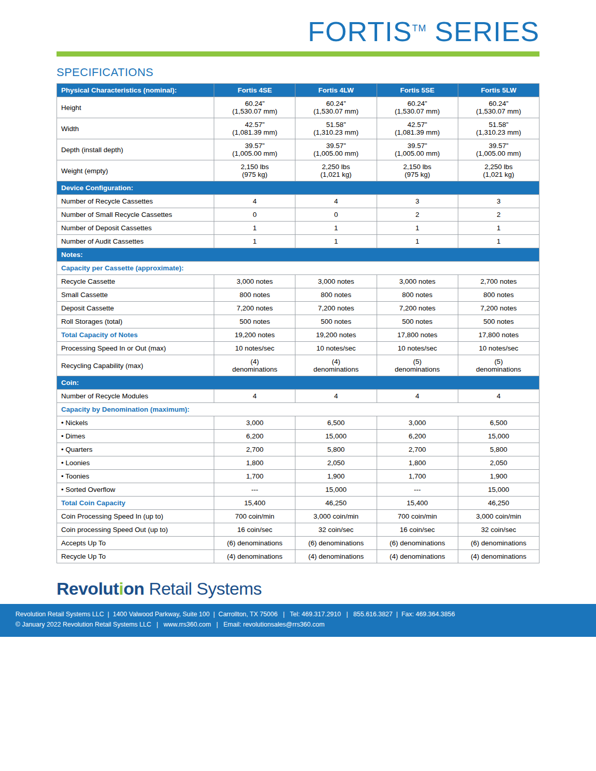FORTISTM SERIES
SPECIFICATIONS
| Physical Characteristics (nominal): | Fortis 4SE | Fortis 4LW | Fortis 5SE | Fortis 5LW |
| --- | --- | --- | --- | --- |
| Height | 60.24” (1,530.07 mm) | 60.24” (1,530.07 mm) | 60.24” (1,530.07 mm) | 60.24” (1,530.07 mm) |
| Width | 42.57” (1,081.39 mm) | 51.58” (1,310.23 mm) | 42.57” (1,081.39 mm) | 51.58” (1,310.23 mm) |
| Depth (install depth) | 39.57” (1,005.00 mm) | 39.57” (1,005.00 mm) | 39.57” (1,005.00 mm) | 39.57” (1,005.00 mm) |
| Weight (empty) | 2,150 lbs (975 kg) | 2,250 lbs (1,021 kg) | 2,150 lbs (975 kg) | 2,250 lbs (1,021 kg) |
| Device Configuration: |
| Number of Recycle Cassettes | 4 | 4 | 3 | 3 |
| Number of Small Recycle Cassettes | 0 | 0 | 2 | 2 |
| Number of Deposit Cassettes | 1 | 1 | 1 | 1 |
| Number of Audit Cassettes | 1 | 1 | 1 | 1 |
| Notes: |
| Capacity per Cassette (approximate): |
| Recycle Cassette | 3,000 notes | 3,000 notes | 3,000 notes | 2,700 notes |
| Small Cassette | 800 notes | 800 notes | 800 notes | 800 notes |
| Deposit Cassette | 7,200 notes | 7,200 notes | 7,200 notes | 7,200 notes |
| Roll Storages (total) | 500 notes | 500 notes | 500 notes | 500 notes |
| Total Capacity of Notes | 19,200 notes | 19,200 notes | 17,800 notes | 17,800 notes |
| Processing Speed In or Out (max) | 10 notes/sec | 10 notes/sec | 10 notes/sec | 10 notes/sec |
| Recycling Capability (max) | (4) denominations | (4) denominations | (5) denominations | (5) denominations |
| Coin: |
| Number of Recycle Modules | 4 | 4 | 4 | 4 |
| Capacity by Denomination (maximum): |
| • Nickels | 3,000 | 6,500 | 3,000 | 6,500 |
| • Dimes | 6,200 | 15,000 | 6,200 | 15,000 |
| • Quarters | 2,700 | 5,800 | 2,700 | 5,800 |
| • Loonies | 1,800 | 2,050 | 1,800 | 2,050 |
| • Toonies | 1,700 | 1,900 | 1,700 | 1,900 |
| • Sorted Overflow | --- | 15,000 | --- | 15,000 |
| Total Coin Capacity | 15,400 | 46,250 | 15,400 | 46,250 |
| Coin Processing Speed In (up to) | 700 coin/min | 3,000 coin/min | 700 coin/min | 3,000 coin/min |
| Coin processing Speed Out (up to) | 16 coin/sec | 32 coin/sec | 16 coin/sec | 32 coin/sec |
| Accepts Up To | (6) denominations | (6) denominations | (6) denominations | (6) denominations |
| Recycle Up To | (4) denominations | (4) denominations | (4) denominations | (4) denominations |
Revolution Retail Systems
Revolution Retail Systems LLC | 1400 Valwood Parkway, Suite 100 | Carrollton, TX 75006 | Tel: 469.317.2910 | 855.616.3827 | Fax: 469.364.3856
© January 2022 Revolution Retail Systems LLC | www.rrs360.com | Email: revolutionsales@rrs360.com